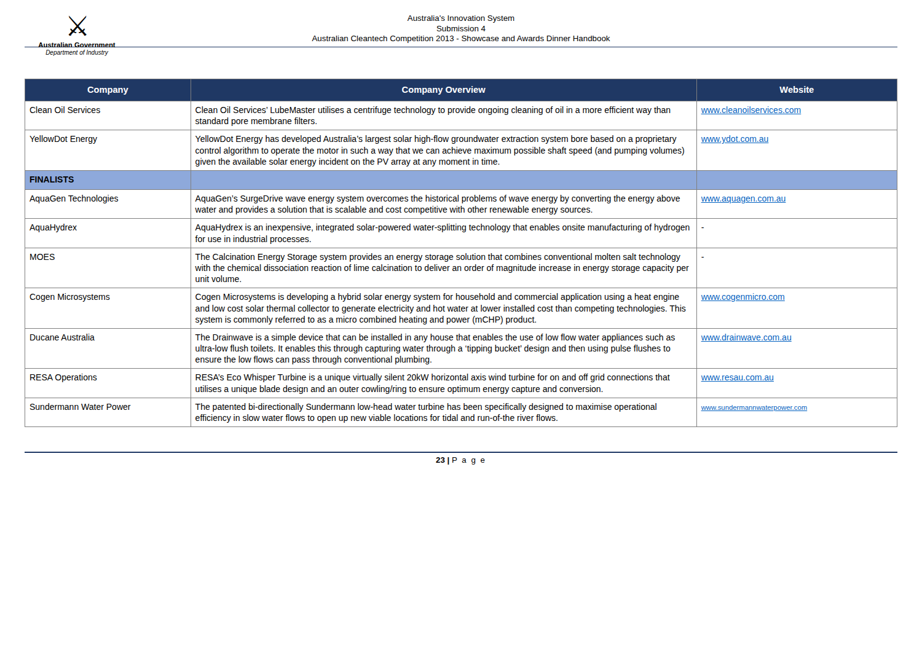⚔
Australian Government
Department of Industry
Australia's Innovation System
Submission 4
Australian Cleantech Competition 2013 - Showcase and Awards Dinner Handbook
| Company | Company Overview | Website |
| --- | --- | --- |
| Clean Oil Services | Clean Oil Services’ LubeMaster utilises a centrifuge technology to provide ongoing cleaning of oil in a more efficient way than standard pore membrane filters. | www.cleanoilservices.com |
| YellowDot Energy | YellowDot Energy has developed Australia’s largest solar high-flow groundwater extraction system bore based on a proprietary control algorithm to operate the motor in such a way that we can achieve maximum possible shaft speed (and pumping volumes) given the available solar energy incident on the PV array at any moment in time. | www.ydot.com.au |
| FINALISTS | | |
| AquaGen Technologies | AquaGen’s SurgeDrive wave energy system overcomes the historical problems of wave energy by converting the energy above water and provides a solution that is scalable and cost competitive with other renewable energy sources. | www.aquagen.com.au |
| AquaHydrex | AquaHydrex is an inexpensive, integrated solar-powered water-splitting technology that enables onsite manufacturing of hydrogen for use in industrial processes. | - |
| MOES | The Calcination Energy Storage system provides an energy storage solution that combines conventional molten salt technology with the chemical dissociation reaction of lime calcination to deliver an order of magnitude increase in energy storage capacity per unit volume. | - |
| Cogen Microsystems | Cogen Microsystems is developing a hybrid solar energy system for household and commercial application using a heat engine and low cost solar thermal collector to generate electricity and hot water at lower installed cost than competing technologies. This system is commonly referred to as a micro combined heating and power (mCHP) product. | www.cogenmicro.com |
| Ducane Australia | The Drainwave is a simple device that can be installed in any house that enables the use of low flow water appliances such as ultra-low flush toilets. It enables this through capturing water through a ‘tipping bucket’ design and then using pulse flushes to ensure the low flows can pass through conventional plumbing. | www.drainwave.com.au |
| RESA Operations | RESA’s Eco Whisper Turbine is a unique virtually silent 20kW horizontal axis wind turbine for on and off grid connections that utilises a unique blade design and an outer cowling/ring to ensure optimum energy capture and conversion. | www.resau.com.au |
| Sundermann Water Power | The patented bi-directionally Sundermann low-head water turbine has been specifically designed to maximise operational efficiency in slow water flows to open up new viable locations for tidal and run-of-the river flows. | www.sundermannwaterpower.com |
23 | P a g e